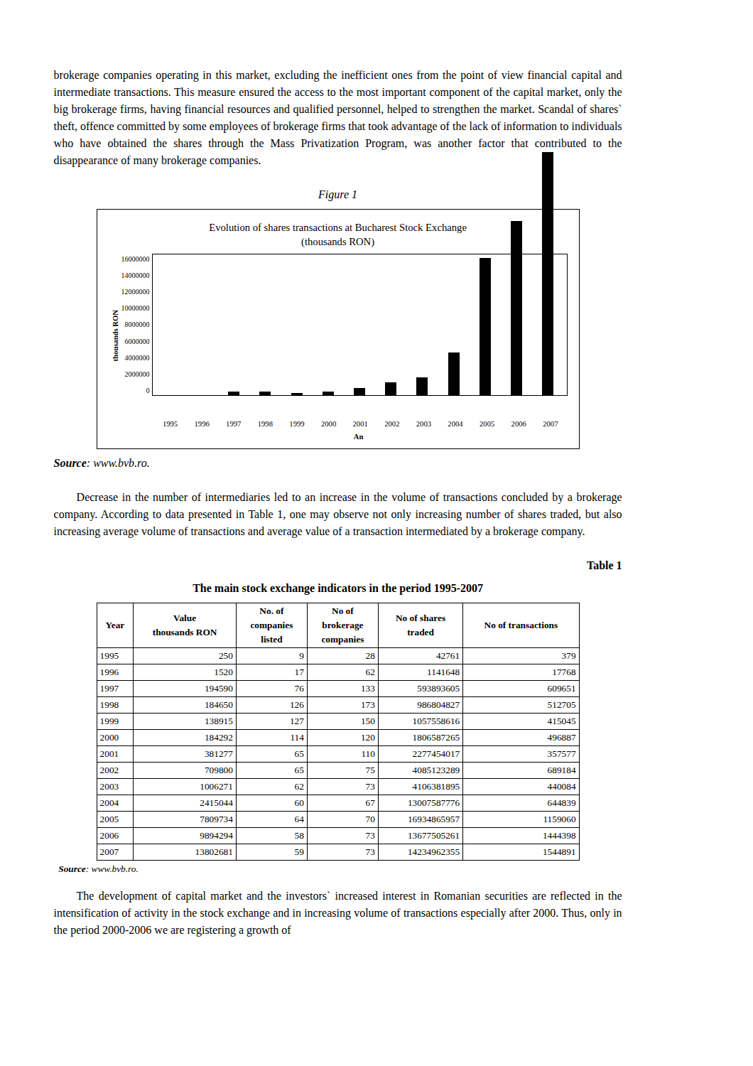brokerage companies operating in this market, excluding the inefficient ones from the point of view financial capital and intermediate transactions. This measure ensured the access to the most important component of the capital market, only the big brokerage firms, having financial resources and qualified personnel, helped to strengthen the market. Scandal of shares` theft, offence committed by some employees of brokerage firms that took advantage of the lack of information to individuals who have obtained the shares through the Mass Privatization Program, was another factor that contributed to the disappearance of many brokerage companies.
Figure 1
Evolution of shares transactions at Bucharest Stock Exchange
(thousands RON)
thousands RON
16000000 14000000 12000000 10000000 8000000 6000000 4000000 2000000 0
1995 1996 1997 1998 1999 2000 2001 2002 2003 2004 2005 2006 2007
An
Source: www.bvb.ro.
Decrease in the number of intermediaries led to an increase in the volume of transactions concluded by a brokerage company. According to data presented in Table 1, one may observe not only increasing number of shares traded, but also increasing average volume of transactions and average value of a transaction intermediated by a brokerage company.
Table 1
The main stock exchange indicators in the period 1995-2007
| Year | Value thousands RON | No. of companies listed | No of brokerage companies | No of shares traded | No of transactions |
| --- | --- | --- | --- | --- | --- |
| 1995 | 250 | 9 | 28 | 42761 | 379 |
| 1996 | 1520 | 17 | 62 | 1141648 | 17768 |
| 1997 | 194590 | 76 | 133 | 593893605 | 609651 |
| 1998 | 184650 | 126 | 173 | 986804827 | 512705 |
| 1999 | 138915 | 127 | 150 | 1057558616 | 415045 |
| 2000 | 184292 | 114 | 120 | 1806587265 | 496887 |
| 2001 | 381277 | 65 | 110 | 2277454017 | 357577 |
| 2002 | 709800 | 65 | 75 | 4085123289 | 689184 |
| 2003 | 1006271 | 62 | 73 | 4106381895 | 440084 |
| 2004 | 2415044 | 60 | 67 | 13007587776 | 644839 |
| 2005 | 7809734 | 64 | 70 | 16934865957 | 1159060 |
| 2006 | 9894294 | 58 | 73 | 13677505261 | 1444398 |
| 2007 | 13802681 | 59 | 73 | 14234962355 | 1544891 |
Source: www.bvb.ro.
The development of capital market and the investors` increased interest in Romanian securities are reflected in the intensification of activity in the stock exchange and in increasing volume of transactions especially after 2000. Thus, only in the period 2000-2006 we are registering a growth of